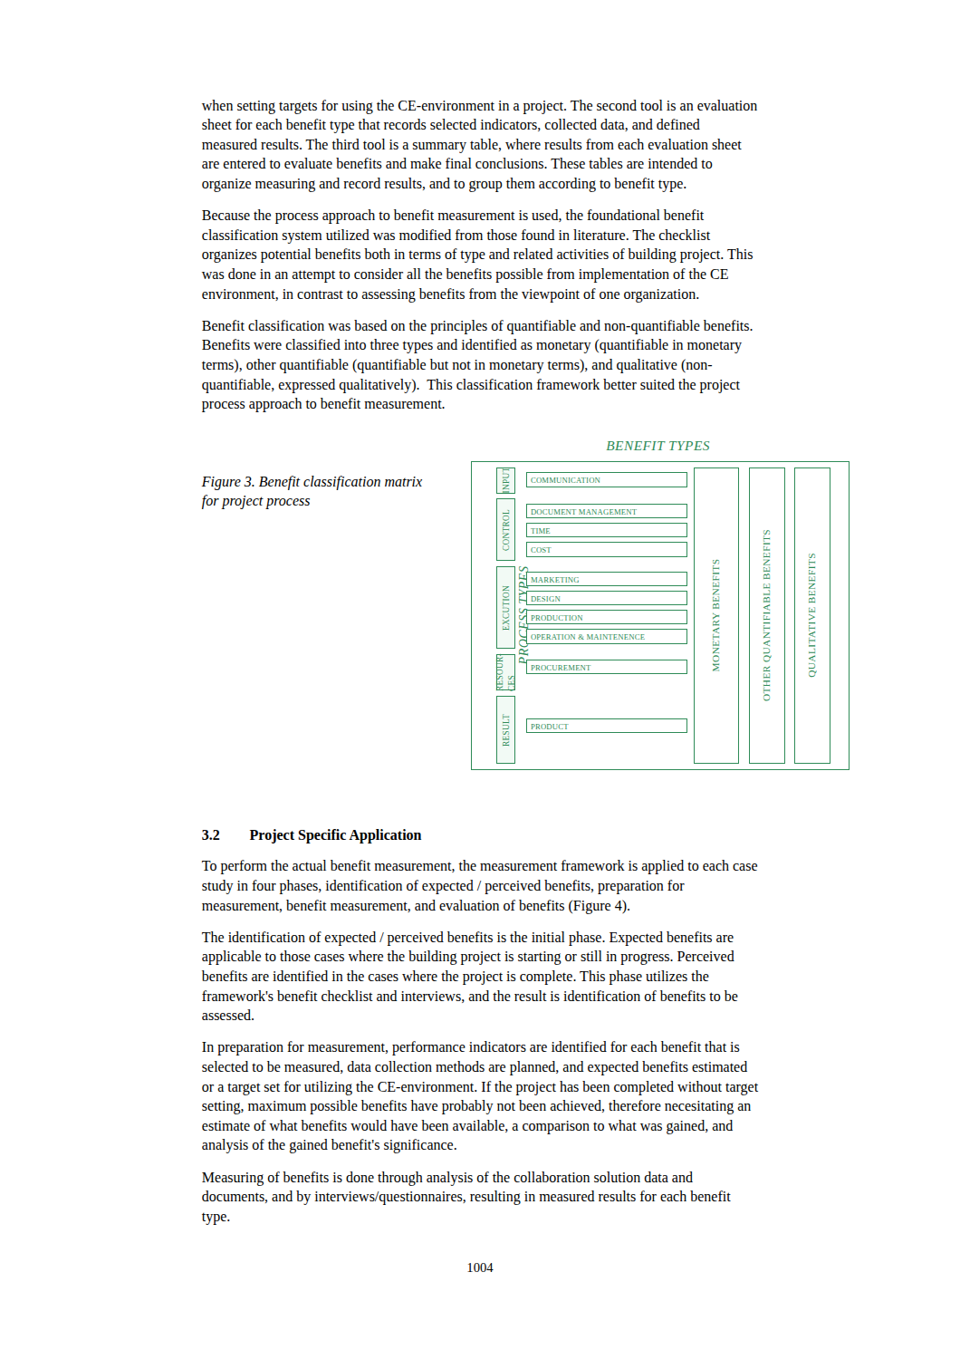when setting targets for using the CE-environment in a project. The second tool is an evaluation sheet for each benefit type that records selected indicators, collected data, and defined measured results. The third tool is a summary table, where results from each evaluation sheet are entered to evaluate benefits and make final conclusions. These tables are intended to organize measuring and record results, and to group them according to benefit type.
Because the process approach to benefit measurement is used, the foundational benefit classification system utilized was modified from those found in literature. The checklist organizes potential benefits both in terms of type and related activities of building project. This was done in an attempt to consider all the benefits possible from implementation of the CE environment, in contrast to assessing benefits from the viewpoint of one organization.
Benefit classification was based on the principles of quantifiable and non-quantifiable benefits. Benefits were classified into three types and identified as monetary (quantifiable in monetary terms), other quantifiable (quantifiable but not in monetary terms), and qualitative (non-quantifiable, expressed qualitatively). This classification framework better suited the project process approach to benefit measurement.
Figure 3. Benefit classification matrix for project process
BENEFIT TYPES
PROCESS TYPES
INPUT
CONTROL
EXCUTION
RESOUR-
CES
RESULT
COMMUNICATION
DOCUMENT MANAGEMENT
TIME
COST
MARKETING
DESIGN
PRODUCTION
OPERATION & MAINTENENCE
PROCUREMENT
PRODUCT
MONETARY BENEFITS
OTHER QUANTIFIABLE BENEFITS
QUALITATIVE BENEFITS
3.2 Project Specific Application
To perform the actual benefit measurement, the measurement framework is applied to each case study in four phases, identification of expected / perceived benefits, preparation for measurement, benefit measurement, and evaluation of benefits (Figure 4).
The identification of expected / perceived benefits is the initial phase. Expected benefits are applicable to those cases where the building project is starting or still in progress. Perceived benefits are identified in the cases where the project is complete. This phase utilizes the framework's benefit checklist and interviews, and the result is identification of benefits to be assessed.
In preparation for measurement, performance indicators are identified for each benefit that is selected to be measured, data collection methods are planned, and expected benefits estimated or a target set for utilizing the CE-environment. If the project has been completed without target setting, maximum possible benefits have probably not been achieved, therefore necesitating an estimate of what benefits would have been available, a comparison to what was gained, and analysis of the gained benefit's significance.
Measuring of benefits is done through analysis of the collaboration solution data and documents, and by interviews/questionnaires, resulting in measured results for each benefit type.
1004